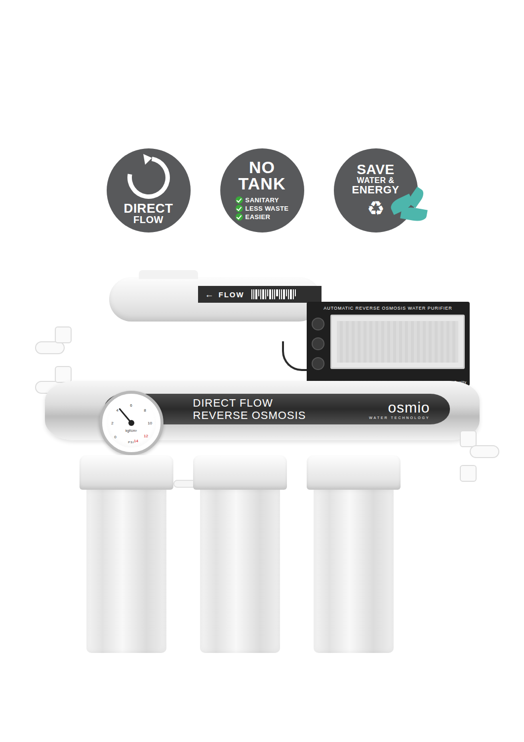DIRECT FLOW
NO TANK
SANITARY
LESS WASTE
EASIER
SAVE WATER & ENERGY
♻
← FLOW
AUTOMATIC REVERSE OSMOSIS WATER PURIFIER
Water Quality
DIRECT FLOW
REVERSE OSMOSIS
osmio
WATER TECHNOLOGY
0 2 4 6 8 10 12 14 kgf/cm² PSI